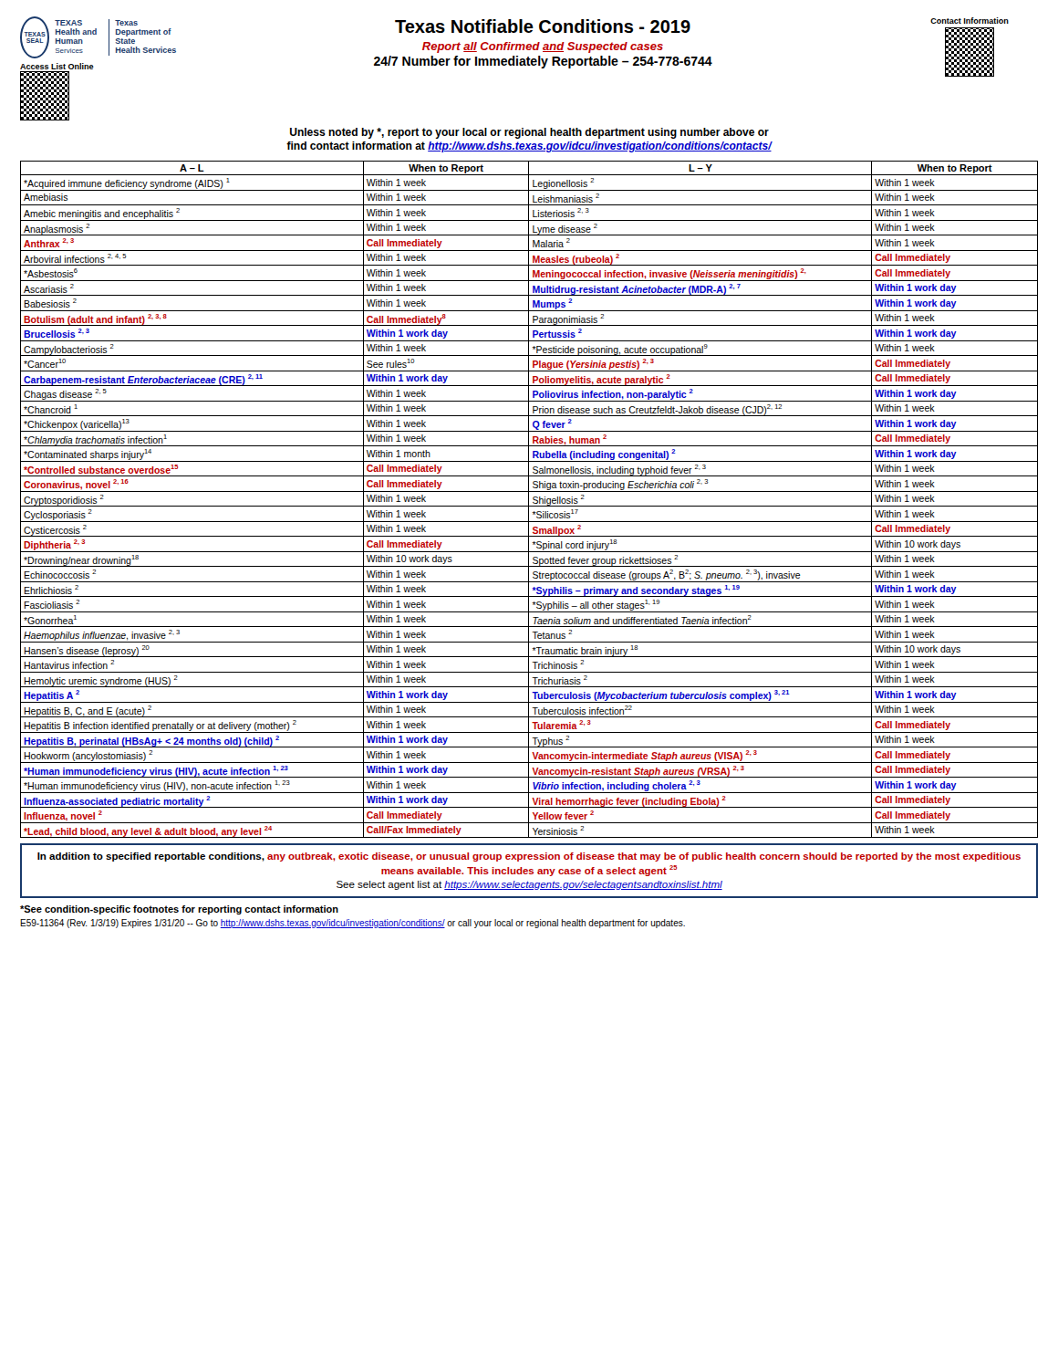TEXAS
SEAL
TEXAS
Health and Human
Services
Texas Department of State
Health Services
Access List Online
Texas Notifiable Conditions - 2019
Report all Confirmed and Suspected cases
24/7 Number for Immediately Reportable – 254-778-6744
Contact Information
Unless noted by *, report to your local or regional health department using number above or
find contact information at http://www.dshs.texas.gov/idcu/investigation/conditions/contacts/
| A – L | When to Report | L – Y | When to Report |
| --- | --- | --- | --- |
| *Acquired immune deficiency syndrome (AIDS) 1 | Within 1 week | Legionellosis 2 | Within 1 week |
| Amebiasis | Within 1 week | Leishmaniasis 2 | Within 1 week |
| Amebic meningitis and encephalitis 2 | Within 1 week | Listeriosis 2, 3 | Within 1 week |
| Anaplasmosis 2 | Within 1 week | Lyme disease 2 | Within 1 week |
| Anthrax 2, 3 | Call Immediately | Malaria 2 | Within 1 week |
| Arboviral infections 2, 4, 5 | Within 1 week | Measles (rubeola) 2 | Call Immediately |
| *Asbestosis 6 | Within 1 week | Meningococcal infection, invasive ( Neisseria meningitidis ) 2, | Call Immediately |
| Ascariasis 2 | Within 1 week | Multidrug-resistant Acinetobacter (MDR-A) 2, 7 | Within 1 work day |
| Babesiosis 2 | Within 1 week | Mumps 2 | Within 1 work day |
| Botulism (adult and infant) 2, 3, 8 | Call Immediately 8 | Paragonimiasis 2 | Within 1 week |
| Brucellosis 2, 3 | Within 1 work day | Pertussis 2 | Within 1 work day |
| Campylobacteriosis 2 | Within 1 week | *Pesticide poisoning, acute occupational 9 | Within 1 week |
| *Cancer 10 | See rules 10 | Plague ( Yersinia pestis ) 2, 3 | Call Immediately |
| Carbapenem-resistant Enterobacteriaceae (CRE) 2, 11 | Within 1 work day | Poliomyelitis, acute paralytic 2 | Call Immediately |
| Chagas disease 2, 5 | Within 1 week | Poliovirus infection, non-paralytic 2 | Within 1 work day |
| *Chancroid 1 | Within 1 week | Prion disease such as Creutzfeldt-Jakob disease (CJD) 2, 12 | Within 1 week |
| *Chickenpox (varicella) 13 | Within 1 week | Q fever 2 | Within 1 work day |
| * Chlamydia trachomatis infection 1 | Within 1 week | Rabies, human 2 | Call Immediately |
| *Contaminated sharps injury 14 | Within 1 month | Rubella (including congenital) 2 | Within 1 work day |
| *Controlled substance overdose 15 | Call Immediately | Salmonellosis, including typhoid fever 2, 3 | Within 1 week |
| Coronavirus, novel 2, 16 | Call Immediately | Shiga toxin-producing Escherichia coli 2, 3 | Within 1 week |
| Cryptosporidiosis 2 | Within 1 week | Shigellosis 2 | Within 1 week |
| Cyclosporiasis 2 | Within 1 week | *Silicosis 17 | Within 1 week |
| Cysticercosis 2 | Within 1 week | Smallpox 2 | Call Immediately |
| Diphtheria 2, 3 | Call Immediately | *Spinal cord injury 18 | Within 10 work days |
| *Drowning/near drowning 18 | Within 10 work days | Spotted fever group rickettsioses 2 | Within 1 week |
| Echinococcosis 2 | Within 1 week | Streptococcal disease (groups A 2 , B 2 ; S. pneumo. 2, 3 ), invasive | Within 1 week |
| Ehrlichiosis 2 | Within 1 week | *Syphilis – primary and secondary stages 1, 19 | Within 1 work day |
| Fascioliasis 2 | Within 1 week | *Syphilis – all other stages 1, 19 | Within 1 week |
| *Gonorrhea 1 | Within 1 week | Taenia solium and undifferentiated Taenia infection 2 | Within 1 week |
| Haemophilus influenzae , invasive 2, 3 | Within 1 week | Tetanus 2 | Within 1 week |
| Hansen’s disease (leprosy) 20 | Within 1 week | *Traumatic brain injury 18 | Within 10 work days |
| Hantavirus infection 2 | Within 1 week | Trichinosis 2 | Within 1 week |
| Hemolytic uremic syndrome (HUS) 2 | Within 1 week | Trichuriasis 2 | Within 1 week |
| Hepatitis A 2 | Within 1 work day | Tuberculosis ( Mycobacterium tuberculosis complex) 3, 21 | Within 1 work day |
| Hepatitis B, C, and E (acute) 2 | Within 1 week | Tuberculosis infection 22 | Within 1 week |
| Hepatitis B infection identified prenatally or at delivery (mother) 2 | Within 1 week | Tularemia 2, 3 | Call Immediately |
| Hepatitis B, perinatal (HBsAg+ < 24 months old) (child) 2 | Within 1 work day | Typhus 2 | Within 1 week |
| Hookworm (ancylostomiasis) 2 | Within 1 week | Vancomycin-intermediate Staph aureus (VISA) 2, 3 | Call Immediately |
| *Human immunodeficiency virus (HIV), acute infection 1, 23 | Within 1 work day | Vancomycin-resistant Staph aureus ( VRSA) 2, 3 | Call Immediately |
| *Human immunodeficiency virus (HIV), non-acute infection 1, 23 | Within 1 week | Vibrio infection, including cholera 2, 3 | Within 1 work day |
| Influenza-associated pediatric mortality 2 | Within 1 work day | Viral hemorrhagic fever (including Ebola) 2 | Call Immediately |
| Influenza, novel 2 | Call Immediately | Yellow fever 2 | Call Immediately |
| *Lead, child blood, any level & adult blood, any level 24 | Call/Fax Immediately | Yersiniosis 2 | Within 1 week |
In addition to specified reportable conditions, any outbreak, exotic disease, or unusual group expression of disease that may be of public health concern should be reported by the most expeditious means available. This includes any case of a select agent 25
See select agent list at https://www.selectagents.gov/selectagentsandtoxinslist.html
*See condition-specific footnotes for reporting contact information
E59-11364 (Rev. 1/3/19) Expires 1/31/20 -- Go to http://www.dshs.texas.gov/idcu/investigation/conditions/ or call your local or regional health department for updates.